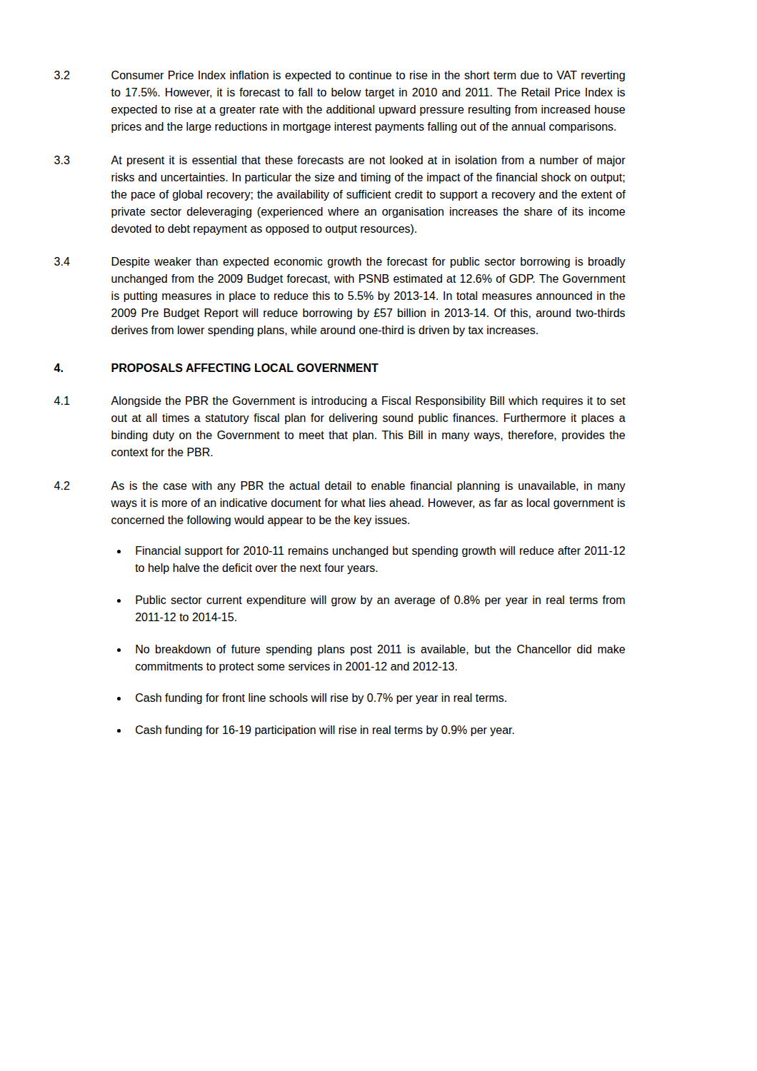3.2
Consumer Price Index inflation is expected to continue to rise in the short term due to VAT reverting to 17.5%. However, it is forecast to fall to below target in 2010 and 2011. The Retail Price Index is expected to rise at a greater rate with the additional upward pressure resulting from increased house prices and the large reductions in mortgage interest payments falling out of the annual comparisons.
3.3
At present it is essential that these forecasts are not looked at in isolation from a number of major risks and uncertainties. In particular the size and timing of the impact of the financial shock on output; the pace of global recovery; the availability of sufficient credit to support a recovery and the extent of private sector deleveraging (experienced where an organisation increases the share of its income devoted to debt repayment as opposed to output resources).
3.4
Despite weaker than expected economic growth the forecast for public sector borrowing is broadly unchanged from the 2009 Budget forecast, with PSNB estimated at 12.6% of GDP. The Government is putting measures in place to reduce this to 5.5% by 2013-14. In total measures announced in the 2009 Pre Budget Report will reduce borrowing by £57 billion in 2013-14. Of this, around two-thirds derives from lower spending plans, while around one-third is driven by tax increases.
4.
Proposals Affecting Local Government
4.1
Alongside the PBR the Government is introducing a Fiscal Responsibility Bill which requires it to set out at all times a statutory fiscal plan for delivering sound public finances. Furthermore it places a binding duty on the Government to meet that plan. This Bill in many ways, therefore, provides the context for the PBR.
4.2
As is the case with any PBR the actual detail to enable financial planning is unavailable, in many ways it is more of an indicative document for what lies ahead. However, as far as local government is concerned the following would appear to be the key issues.
Financial support for 2010-11 remains unchanged but spending growth will reduce after 2011-12 to help halve the deficit over the next four years.
Public sector current expenditure will grow by an average of 0.8% per year in real terms from 2011-12 to 2014-15.
No breakdown of future spending plans post 2011 is available, but the Chancellor did make commitments to protect some services in 2001-12 and 2012-13.
Cash funding for front line schools will rise by 0.7% per year in real terms.
Cash funding for 16-19 participation will rise in real terms by 0.9% per year.